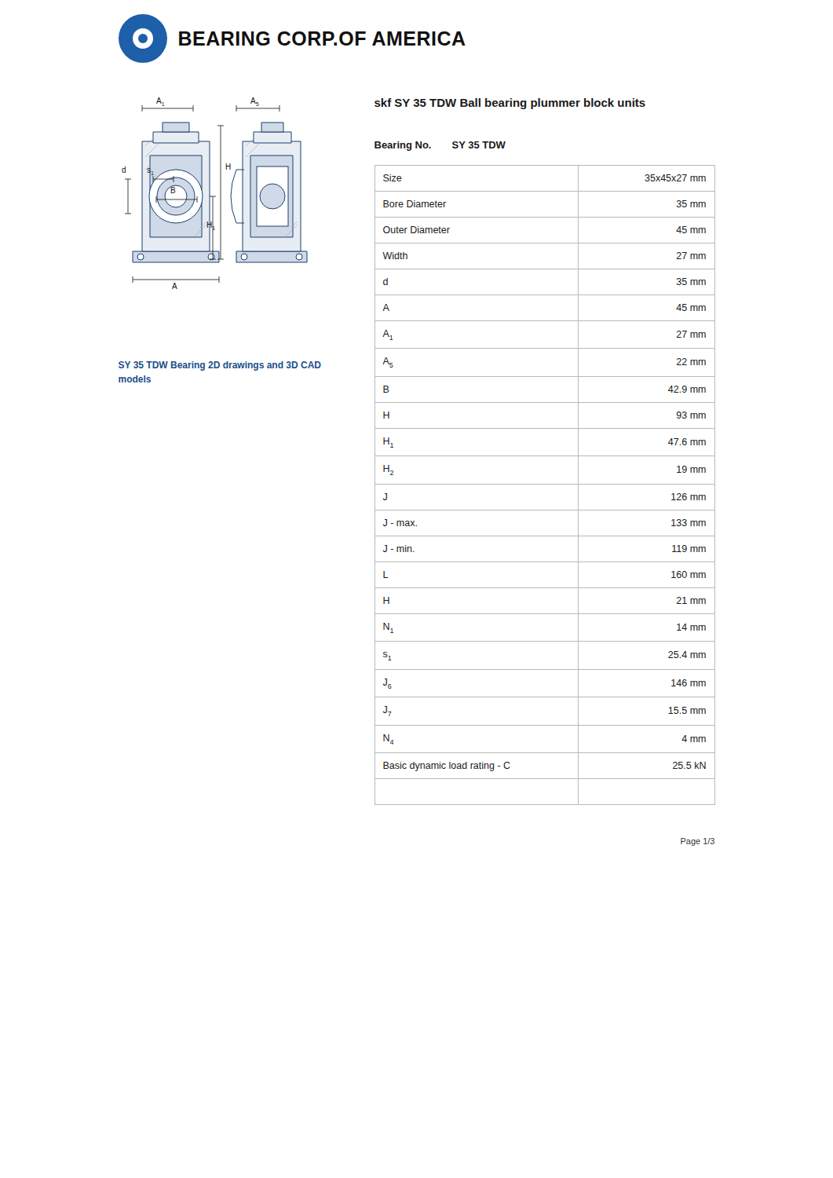BEARING CORP.OF AMERICA
A1 A5 d s1 B H H1 A
SY 35 TDW Bearing 2D drawings and 3D CAD models
skf SY 35 TDW Ball bearing plummer block units
Bearing No. SY 35 TDW
| Size | 35x45x27 mm |
| Bore Diameter | 35 mm |
| Outer Diameter | 45 mm |
| Width | 27 mm |
| d | 35 mm |
| A | 45 mm |
| A 1 | 27 mm |
| A 5 | 22 mm |
| B | 42.9 mm |
| H | 93 mm |
| H 1 | 47.6 mm |
| H 2 | 19 mm |
| J | 126 mm |
| J - max. | 133 mm |
| J - min. | 119 mm |
| L | 160 mm |
| H | 21 mm |
| N 1 | 14 mm |
| s 1 | 25.4 mm |
| J 6 | 146 mm |
| J 7 | 15.5 mm |
| N 4 | 4 mm |
| Basic dynamic load rating - C | 25.5 kN |
Page 1/3